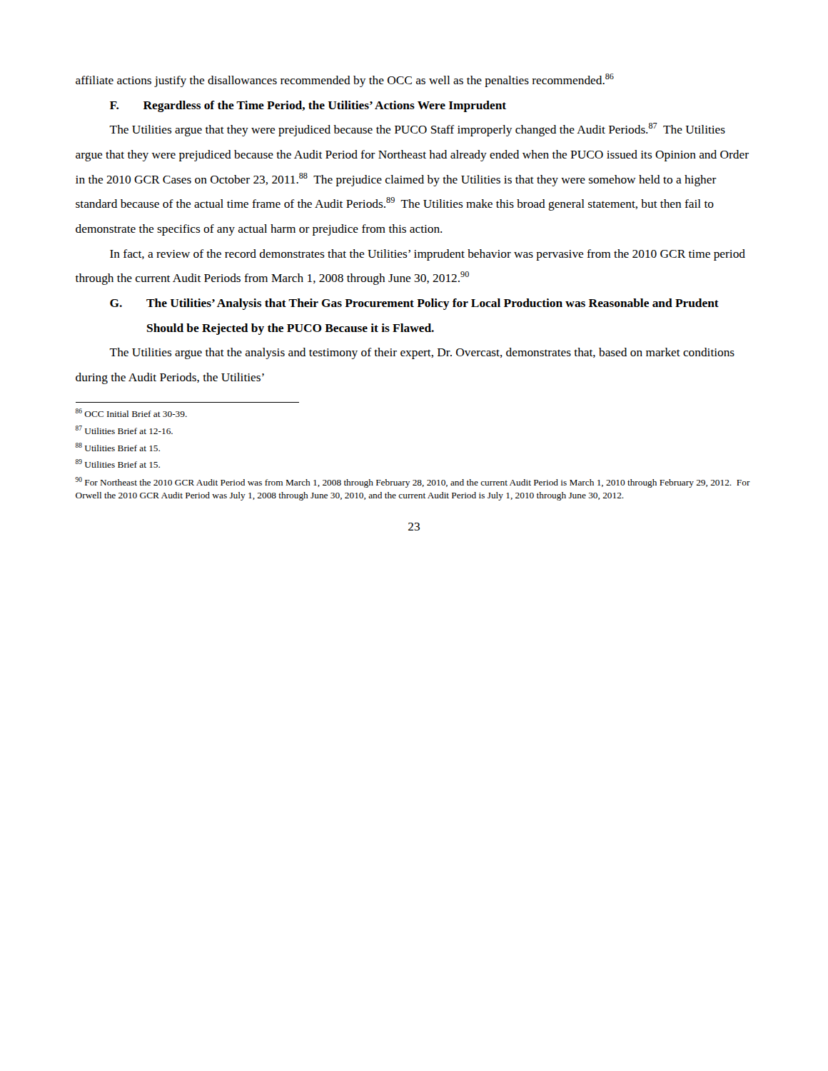affiliate actions justify the disallowances recommended by the OCC as well as the penalties recommended.86
F. Regardless of the Time Period, the Utilities’ Actions Were Imprudent
The Utilities argue that they were prejudiced because the PUCO Staff improperly changed the Audit Periods.87 The Utilities argue that they were prejudiced because the Audit Period for Northeast had already ended when the PUCO issued its Opinion and Order in the 2010 GCR Cases on October 23, 2011.88 The prejudice claimed by the Utilities is that they were somehow held to a higher standard because of the actual time frame of the Audit Periods.89 The Utilities make this broad general statement, but then fail to demonstrate the specifics of any actual harm or prejudice from this action.
In fact, a review of the record demonstrates that the Utilities’ imprudent behavior was pervasive from the 2010 GCR time period through the current Audit Periods from March 1, 2008 through June 30, 2012.90
G. The Utilities’ Analysis that Their Gas Procurement Policy for Local Production was Reasonable and Prudent Should be Rejected by the PUCO Because it is Flawed.
The Utilities argue that the analysis and testimony of their expert, Dr. Overcast, demonstrates that, based on market conditions during the Audit Periods, the Utilities’
86 OCC Initial Brief at 30-39.
87 Utilities Brief at 12-16.
88 Utilities Brief at 15.
89 Utilities Brief at 15.
90 For Northeast the 2010 GCR Audit Period was from March 1, 2008 through February 28, 2010, and the current Audit Period is March 1, 2010 through February 29, 2012. For Orwell the 2010 GCR Audit Period was July 1, 2008 through June 30, 2010, and the current Audit Period is July 1, 2010 through June 30, 2012.
23